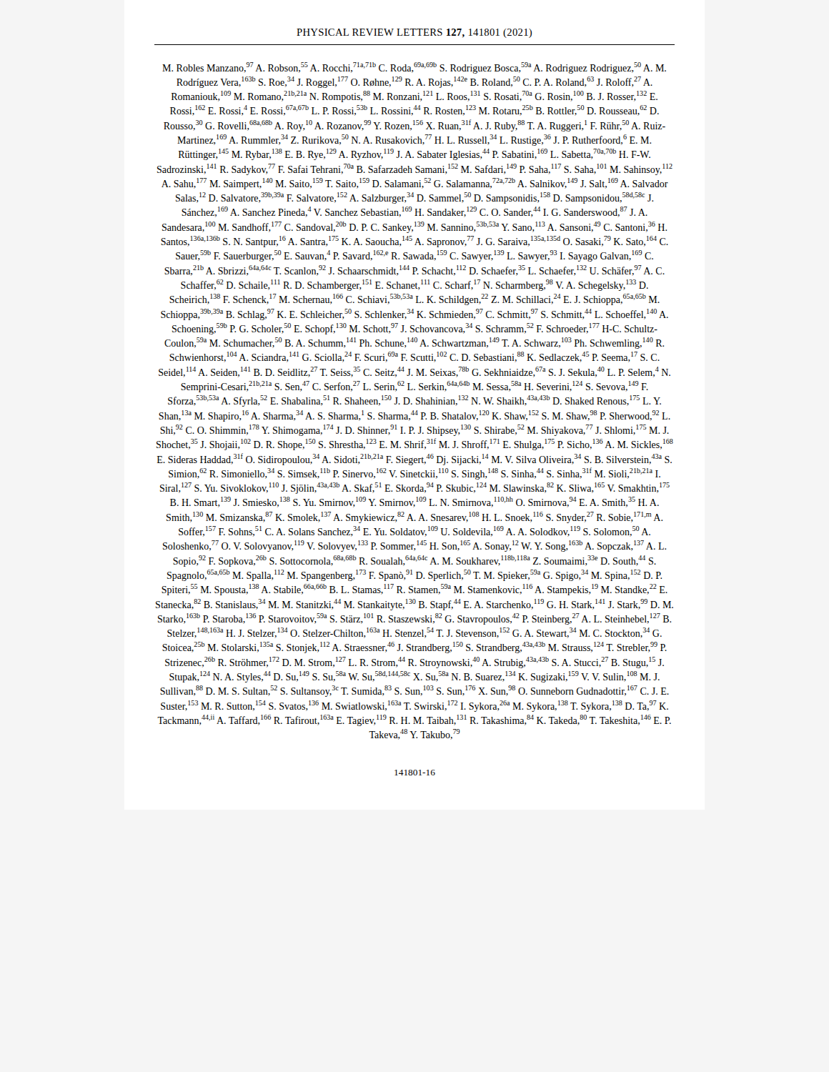PHYSICAL REVIEW LETTERS 127, 141801 (2021)
M. Robles Manzano,97 A. Robson,55 A. Rocchi,71a,71b C. Roda,69a,69b S. Rodriguez Bosca,59a A. Rodriguez Rodriguez,50 A. M. Rodríguez Vera,163b S. Roe,34 J. Roggel,177 O. Røhne,129 R. A. Rojas,142e B. Roland,50 C. P. A. Roland,63 J. Roloff,27 A. Romaniouk,109 M. Romano,21b,21a N. Rompotis,88 M. Ronzani,121 L. Roos,131 S. Rosati,70a G. Rosin,100 B. J. Rosser,132 E. Rossi,162 E. Rossi,4 E. Rossi,67a,67b L. P. Rossi,53b L. Rossini,44 R. Rosten,123 M. Rotaru,25b B. Rottler,50 D. Rousseau,62 D. Rousso,30 G. Rovelli,68a,68b A. Roy,10 A. Rozanov,99 Y. Rozen,156 X. Ruan,31f A. J. Ruby,88 T. A. Ruggeri,1 F. Rühr,50 A. Ruiz-Martinez,169 A. Rummler,34 Z. Rurikova,50 N. A. Rusakovich,77 H. L. Russell,34 L. Rustige,36 J. P. Rutherfoord,6 E. M. Rüttinger,145 M. Rybar,138 E. B. Rye,129 A. Ryzhov,119 J. A. Sabater Iglesias,44 P. Sabatini,169 L. Sabetta,70a,70b H. F-W. Sadrozinski,141 R. Sadykov,77 F. Safai Tehrani,70a B. Safarzadeh Samani,152 M. Safdari,149 P. Saha,117 S. Saha,101 M. Sahinsoy,112 A. Sahu,177 M. Saimpert,140 M. Saito,159 T. Saito,159 D. Salamani,52 G. Salamanna,72a,72b A. Salnikov,149 J. Salt,169 A. Salvador Salas,12 D. Salvatore,39b,39a F. Salvatore,152 A. Salzburger,34 D. Sammel,50 D. Sampsonidis,158 D. Sampsonidou,58d,58c J. Sánchez,169 A. Sanchez Pineda,4 V. Sanchez Sebastian,169 H. Sandaker,129 C. O. Sander,44 I. G. Sanderswood,87 J. A. Sandesara,100 M. Sandhoff,177 C. Sandoval,20b D. P. C. Sankey,139 M. Sannino,53b,53a Y. Sano,113 A. Sansoni,49 C. Santoni,36 H. Santos,136a,136b S. N. Santpur,16 A. Santra,175 K. A. Saoucha,145 A. Sapronov,77 J. G. Saraiva,135a,135d O. Sasaki,79 K. Sato,164 C. Sauer,59b F. Sauerburger,50 E. Sauvan,4 P. Savard,162,e R. Sawada,159 C. Sawyer,139 L. Sawyer,93 I. Sayago Galvan,169 C. Sbarra,21b A. Sbrizzi,64a,64c T. Scanlon,92 J. Schaarschmidt,144 P. Schacht,112 D. Schaefer,35 L. Schaefer,132 U. Schäfer,97 A. C. Schaffer,62 D. Schaile,111 R. D. Schamberger,151 E. Schanet,111 C. Scharf,17 N. Scharmberg,98 V. A. Schegelsky,133 D. Scheirich,138 F. Schenck,17 M. Schernau,166 C. Schiavi,53b,53a L. K. Schildgen,22 Z. M. Schillaci,24 E. J. Schioppa,65a,65b M. Schioppa,39b,39a B. Schlag,97 K. E. Schleicher,50 S. Schlenker,34 K. Schmieden,97 C. Schmitt,97 S. Schmitt,44 L. Schoeffel,140 A. Schoening,59b P. G. Scholer,50 E. Schopf,130 M. Schott,97 J. Schovancova,34 S. Schramm,52 F. Schroeder,177 H-C. Schultz-Coulon,59a M. Schumacher,50 B. A. Schumm,141 Ph. Schune,140 A. Schwartzman,149 T. A. Schwarz,103 Ph. Schwemling,140 R. Schwienhorst,104 A. Sciandra,141 G. Sciolla,24 F. Scuri,69a F. Scutti,102 C. D. Sebastiani,88 K. Sedlaczek,45 P. Seema,17 S. C. Seidel,114 A. Seiden,141 B. D. Seidlitz,27 T. Seiss,35 C. Seitz,44 J. M. Seixas,78b G. Sekhniaidze,67a S. J. Sekula,40 L. P. Selem,4 N. Semprini-Cesari,21b,21a S. Sen,47 C. Serfon,27 L. Serin,62 L. Serkin,64a,64b M. Sessa,58a H. Severini,124 S. Sevova,149 F. Sforza,53b,53a A. Sfyrla,52 E. Shabalina,51 R. Shaheen,150 J. D. Shahinian,132 N. W. Shaikh,43a,43b D. Shaked Renous,175 L. Y. Shan,13a M. Shapiro,16 A. Sharma,34 A. S. Sharma,1 S. Sharma,44 P. B. Shatalov,120 K. Shaw,152 S. M. Shaw,98 P. Sherwood,92 L. Shi,92 C. O. Shimmin,178 Y. Shimogama,174 J. D. Shinner,91 I. P. J. Shipsey,130 S. Shirabe,52 M. Shiyakova,77 J. Shlomi,175 M. J. Shochet,35 J. Shojaii,102 D. R. Shope,150 S. Shrestha,123 E. M. Shrif,31f M. J. Shroff,171 E. Shulga,175 P. Sicho,136 A. M. Sickles,168 E. Sideras Haddad,31f O. Sidiropoulou,34 A. Sidoti,21b,21a F. Siegert,46 Dj. Sijacki,14 M. V. Silva Oliveira,34 S. B. Silverstein,43a S. Simion,62 R. Simoniello,34 S. Simsek,11b P. Sinervo,162 V. Sinetckii,110 S. Singh,148 S. Sinha,44 S. Sinha,31f M. Sioli,21b,21a I. Siral,127 S. Yu. Sivoklokov,110 J. Sjölin,43a,43b A. Skaf,51 E. Skorda,94 P. Skubic,124 M. Slawinska,82 K. Sliwa,165 V. Smakhtin,175 B. H. Smart,139 J. Smiesko,138 S. Yu. Smirnov,109 Y. Smirnov,109 L. N. Smirnova,110,hh O. Smirnova,94 E. A. Smith,35 H. A. Smith,130 M. Smizanska,87 K. Smolek,137 A. Smykiewicz,82 A. A. Snesarev,108 H. L. Snoek,116 S. Snyder,27 R. Sobie,171,m A. Soffer,157 F. Sohns,51 C. A. Solans Sanchez,34 E. Yu. Soldatov,109 U. Soldevila,169 A. A. Solodkov,119 S. Solomon,50 A. Soloshenko,77 O. V. Solovyanov,119 V. Solovyev,133 P. Sommer,145 H. Son,165 A. Sonay,12 W. Y. Song,163b A. Sopczak,137 A. L. Sopio,92 F. Sopkova,26b S. Sottocornola,68a,68b R. Soualah,64a,64c A. M. Soukharev,118b,118a Z. Soumaimi,33e D. South,44 S. Spagnolo,65a,65b M. Spalla,112 M. Spangenberg,173 F. Spanò,91 D. Sperlich,50 T. M. Spieker,59a G. Spigo,34 M. Spina,152 D. P. Spiteri,55 M. Spousta,138 A. Stabile,66a,66b B. L. Stamas,117 R. Stamen,59a M. Stamenkovic,116 A. Stampekis,19 M. Standke,22 E. Stanecka,82 B. Stanislaus,34 M. M. Stanitzki,44 M. Stankaityte,130 B. Stapf,44 E. A. Starchenko,119 G. H. Stark,141 J. Stark,99 D. M. Starko,163b P. Staroba,136 P. Starovoitov,59a S. Stärz,101 R. Staszewski,82 G. Stavropoulos,42 P. Steinberg,27 A. L. Steinhebel,127 B. Stelzer,148,163a H. J. Stelzer,134 O. Stelzer-Chilton,163a H. Stenzel,54 T. J. Stevenson,152 G. A. Stewart,34 M. C. Stockton,34 G. Stoicea,25b M. Stolarski,135a S. Stonjek,112 A. Straessner,46 J. Strandberg,150 S. Strandberg,43a,43b M. Strauss,124 T. Strebler,99 P. Strizenec,26b R. Ströhmer,172 D. M. Strom,127 L. R. Strom,44 R. Stroynowski,40 A. Strubig,43a,43b S. A. Stucci,27 B. Stugu,15 J. Stupak,124 N. A. Styles,44 D. Su,149 S. Su,58a W. Su,58d,144,58c X. Su,58a N. B. Suarez,134 K. Sugizaki,159 V. V. Sulin,108 M. J. Sullivan,88 D. M. S. Sultan,52 S. Sultansoy,3c T. Sumida,83 S. Sun,103 S. Sun,176 X. Sun,98 O. Sunneborn Gudnadottir,167 C. J. E. Suster,153 M. R. Sutton,154 S. Svatos,136 M. Swiatlowski,163a T. Swirski,172 I. Sykora,26a M. Sykora,138 T. Sykora,138 D. Ta,97 K. Tackmann,44,ii A. Taffard,166 R. Tafirout,163a E. Tagiev,119 R. H. M. Taibah,131 R. Takashima,84 K. Takeda,80 T. Takeshita,146 E. P. Takeva,48 Y. Takubo,79
141801-16